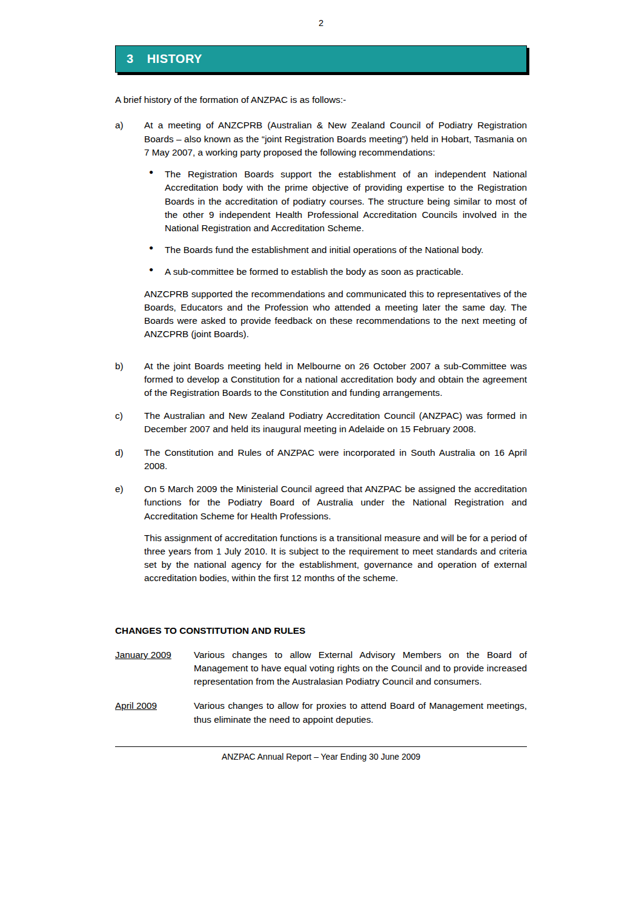2
3 HISTORY
A brief history of the formation of ANZPAC is as follows:-
| a) | At a meeting of ANZCPRB (Australian & New Zealand Council of Podiatry Registration Boards – also known as the “joint Registration Boards meeting”) held in Hobart, Tasmania on 7 May 2007, a working party proposed the following recommendations: The Registration Boards support the establishment of an independent National Accreditation body with the prime objective of providing expertise to the Registration Boards in the accreditation of podiatry courses. The structure being similar to most of the other 9 independent Health Professional Accreditation Councils involved in the National Registration and Accreditation Scheme. The Boards fund the establishment and initial operations of the National body. A sub-committee be formed to establish the body as soon as practicable. ANZCPRB supported the recommendations and communicated this to representatives of the Boards, Educators and the Profession who attended a meeting later the same day. The Boards were asked to provide feedback on these recommendations to the next meeting of ANZCPRB (joint Boards). |
| b) | At the joint Boards meeting held in Melbourne on 26 October 2007 a sub-Committee was formed to develop a Constitution for a national accreditation body and obtain the agreement of the Registration Boards to the Constitution and funding arrangements. |
| c) | The Australian and New Zealand Podiatry Accreditation Council (ANZPAC) was formed in December 2007 and held its inaugural meeting in Adelaide on 15 February 2008. |
| d) | The Constitution and Rules of ANZPAC were incorporated in South Australia on 16 April 2008. |
| e) | On 5 March 2009 the Ministerial Council agreed that ANZPAC be assigned the accreditation functions for the Podiatry Board of Australia under the National Registration and Accreditation Scheme for Health Professions. This assignment of accreditation functions is a transitional measure and will be for a period of three years from 1 July 2010. It is subject to the requirement to meet standards and criteria set by the national agency for the establishment, governance and operation of external accreditation bodies, within the first 12 months of the scheme. |
Changes to Constitution and Rules
| January 2009 | Various changes to allow External Advisory Members on the Board of Management to have equal voting rights on the Council and to provide increased representation from the Australasian Podiatry Council and consumers. |
| April 2009 | Various changes to allow for proxies to attend Board of Management meetings, thus eliminate the need to appoint deputies. |
ANZPAC Annual Report – Year Ending 30 June 2009